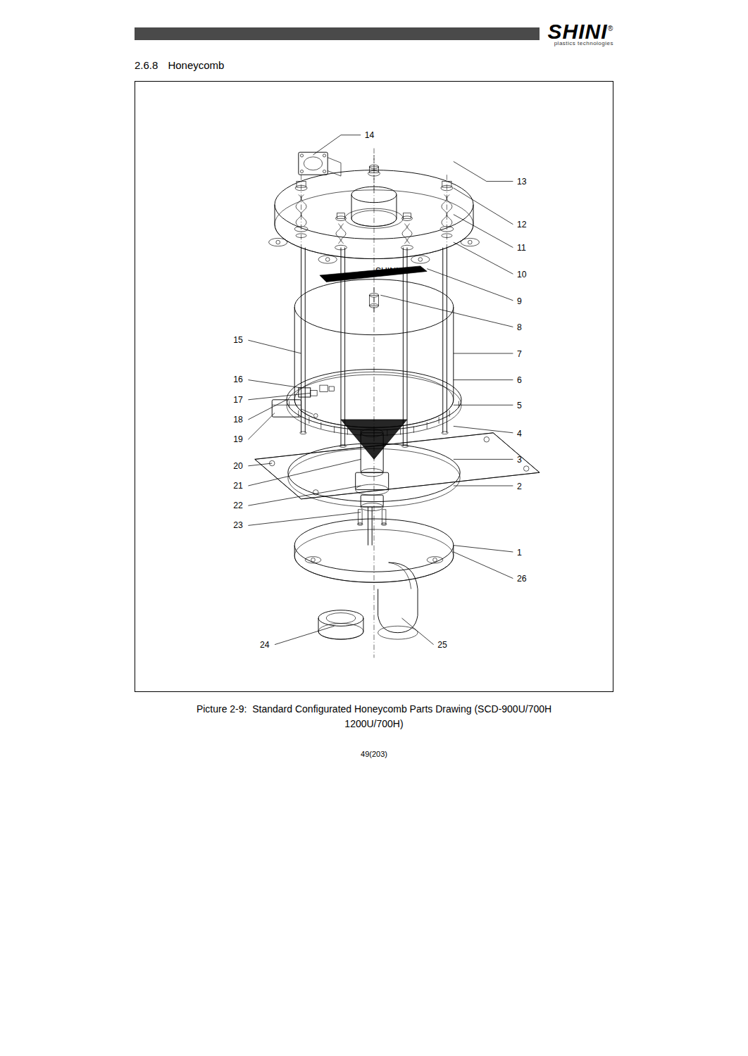SHINI®
plastics technologies
2.6.8 Honeycomb
Standard Configurated Honeycomb Parts Drawing Exploded view of honeycomb rotor assembly showing top cover, honeycomb wheel, gear ring, motor, base plate, ducts and fasteners, with numbered leader lines 1 through 26. SHINI 13 12 11 10 9 8 7 6 5 4 3 2 1 14 26 15 16 17 18 19 20 21 22 23 24 25
Picture 2-9: Standard Configurated Honeycomb Parts Drawing (SCD-900U/700H
1200U/700H)
49(203)